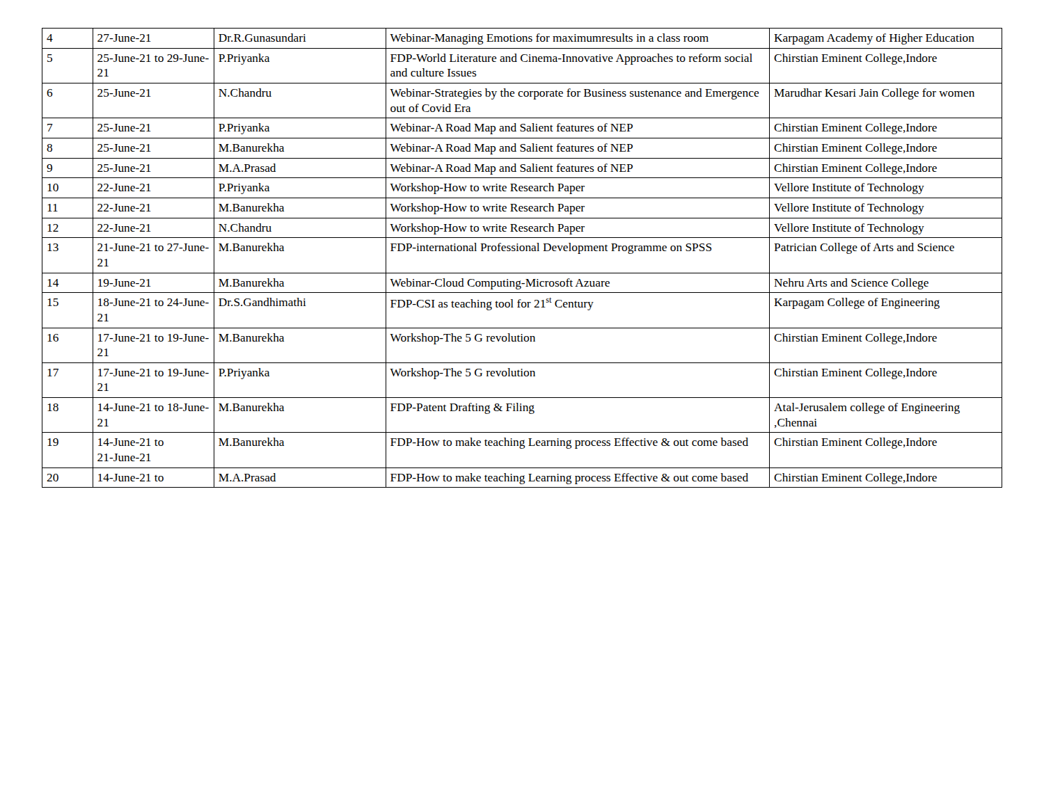| 4 | 27-June-21 | Dr.R.Gunasundari | Webinar-Managing Emotions for maximumresults in a class room | Karpagam Academy of Higher Education |
| 5 | 25-June-21 to 29-June-21 | P.Priyanka | FDP-World Literature and Cinema-Innovative Approaches to reform social and culture Issues | Chirstian Eminent College,Indore |
| 6 | 25-June-21 | N.Chandru | Webinar-Strategies by the corporate for Business sustenance and Emergence out of Covid Era | Marudhar Kesari Jain College for women |
| 7 | 25-June-21 | P.Priyanka | Webinar-A Road Map and Salient features of NEP | Chirstian Eminent College,Indore |
| 8 | 25-June-21 | M.Banurekha | Webinar-A Road Map and Salient features of NEP | Chirstian Eminent College,Indore |
| 9 | 25-June-21 | M.A.Prasad | Webinar-A Road Map and Salient features of NEP | Chirstian Eminent College,Indore |
| 10 | 22-June-21 | P.Priyanka | Workshop-How to write Research Paper | Vellore Institute of Technology |
| 11 | 22-June-21 | M.Banurekha | Workshop-How to write Research Paper | Vellore Institute of Technology |
| 12 | 22-June-21 | N.Chandru | Workshop-How to write Research Paper | Vellore Institute of Technology |
| 13 | 21-June-21 to 27-June-21 | M.Banurekha | FDP-international Professional Development Programme on SPSS | Patrician College of Arts and Science |
| 14 | 19-June-21 | M.Banurekha | Webinar-Cloud Computing-Microsoft Azuare | Nehru Arts and Science College |
| 15 | 18-June-21 to 24-June-21 | Dr.S.Gandhimathi | FDP-CSI as teaching tool for 21 st Century | Karpagam College of Engineering |
| 16 | 17-June-21 to 19-June-21 | M.Banurekha | Workshop-The 5 G revolution | Chirstian Eminent College,Indore |
| 17 | 17-June-21 to 19-June-21 | P.Priyanka | Workshop-The 5 G revolution | Chirstian Eminent College,Indore |
| 18 | 14-June-21 to 18-June-21 | M.Banurekha | FDP-Patent Drafting & Filing | Atal-Jerusalem college of Engineering ,Chennai |
| 19 | 14-June-21 to 21-June-21 | M.Banurekha | FDP-How to make teaching Learning process Effective & out come based | Chirstian Eminent College,Indore |
| 20 | 14-June-21 to | M.A.Prasad | FDP-How to make teaching Learning process Effective & out come based | Chirstian Eminent College,Indore |